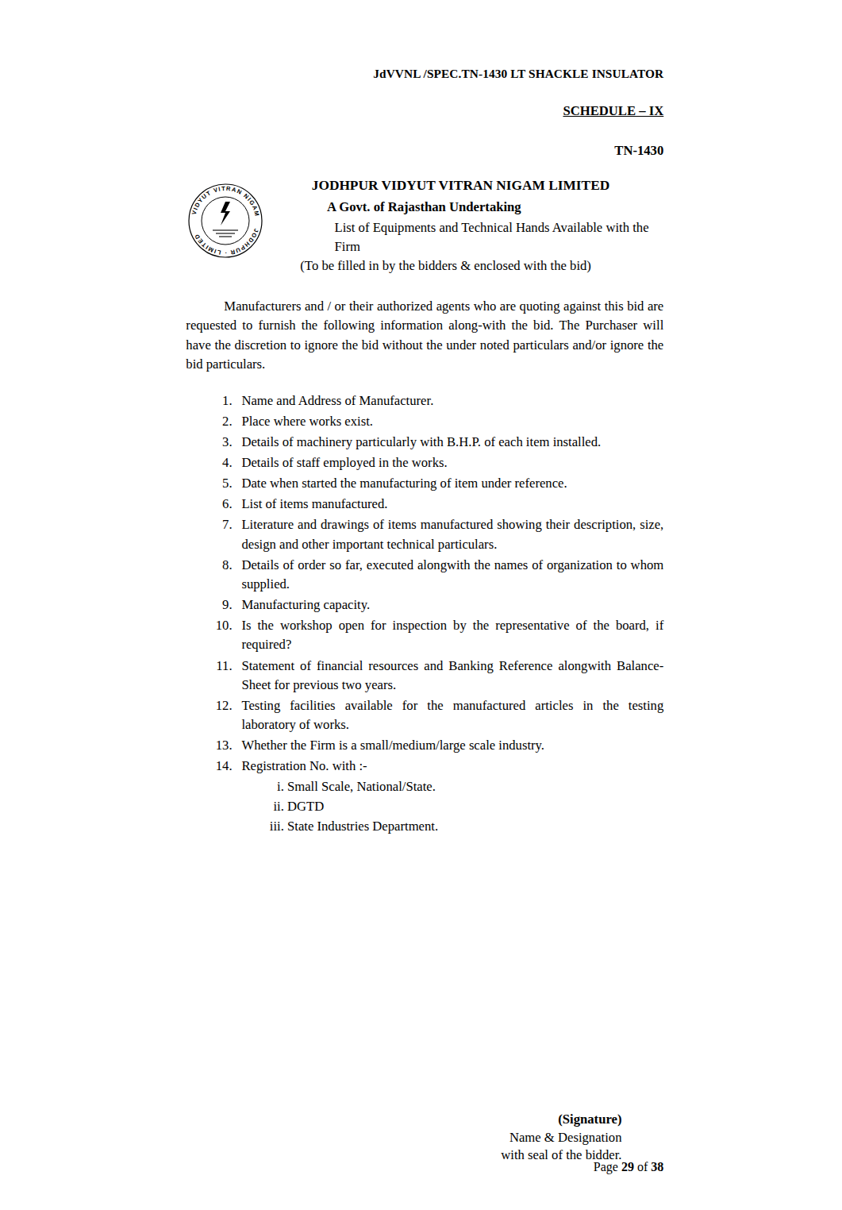JdVVNL /SPEC.TN-1430 LT SHACKLE INSULATOR
SCHEDULE – IX
TN-1430
VIDYUT VITRAN NIGAM JODHPUR · LIMITED
JODHPUR VIDYUT VITRAN NIGAM LIMITED
A Govt. of Rajasthan Undertaking
List of Equipments and Technical Hands Available with the Firm
(To be filled in by the bidders & enclosed with the bid)
Manufacturers and / or their authorized agents who are quoting against this bid are requested to furnish the following information along-with the bid. The Purchaser will have the discretion to ignore the bid without the under noted particulars and/or ignore the bid particulars.
Name and Address of Manufacturer.
Place where works exist.
Details of machinery particularly with B.H.P. of each item installed.
Details of staff employed in the works.
Date when started the manufacturing of item under reference.
List of items manufactured.
Literature and drawings of items manufactured showing their description, size, design and other important technical particulars.
Details of order so far, executed alongwith the names of organization to whom supplied.
Manufacturing capacity.
Is the workshop open for inspection by the representative of the board, if required?
Statement of financial resources and Banking Reference alongwith Balance-Sheet for previous two years.
Testing facilities available for the manufactured articles in the testing laboratory of works.
Whether the Firm is a small/medium/large scale industry.
Registration No. with :-
Small Scale, National/State.
DGTD
State Industries Department.
(Signature)
Name & Designation
with seal of the bidder.
Page 29 of 38